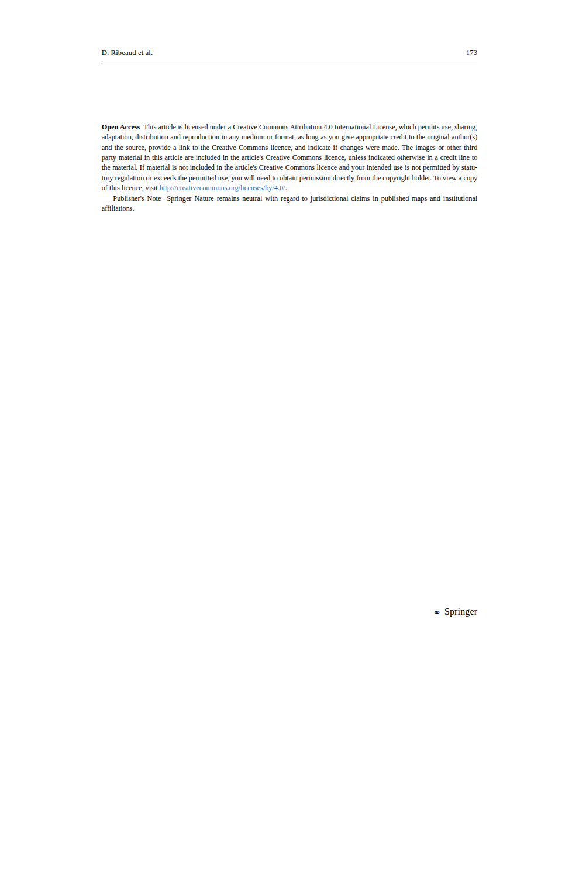D. Ribeaud et al. 173
Open Access This article is licensed under a Creative Commons Attribution 4.0 International License, which permits use, sharing, adaptation, distribution and reproduction in any medium or format, as long as you give appropriate credit to the original author(s) and the source, provide a link to the Creative Commons licence, and indicate if changes were made. The images or other third party material in this article are included in the article's Creative Commons licence, unless indicated otherwise in a credit line to the material. If material is not included in the article's Creative Commons licence and your intended use is not permitted by statutory regulation or exceeds the permitted use, you will need to obtain permission directly from the copyright holder. To view a copy of this licence, visit http://creativecommons.org/licenses/by/4.0/.
Publisher's Note Springer Nature remains neutral with regard to jurisdictional claims in published maps and institutional affiliations.
⚭ Springer